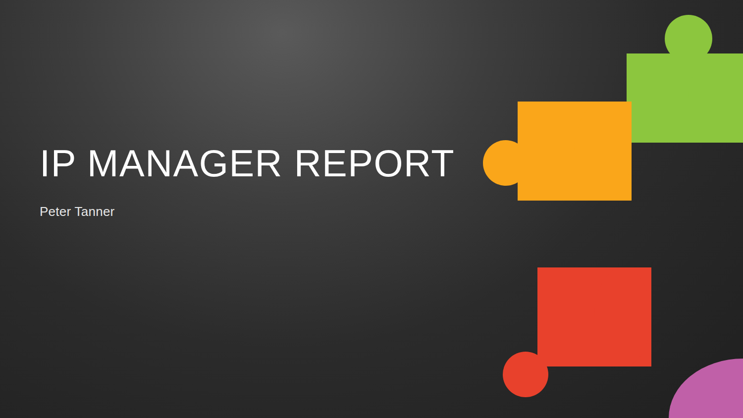IP Manager Report
Peter Tanner